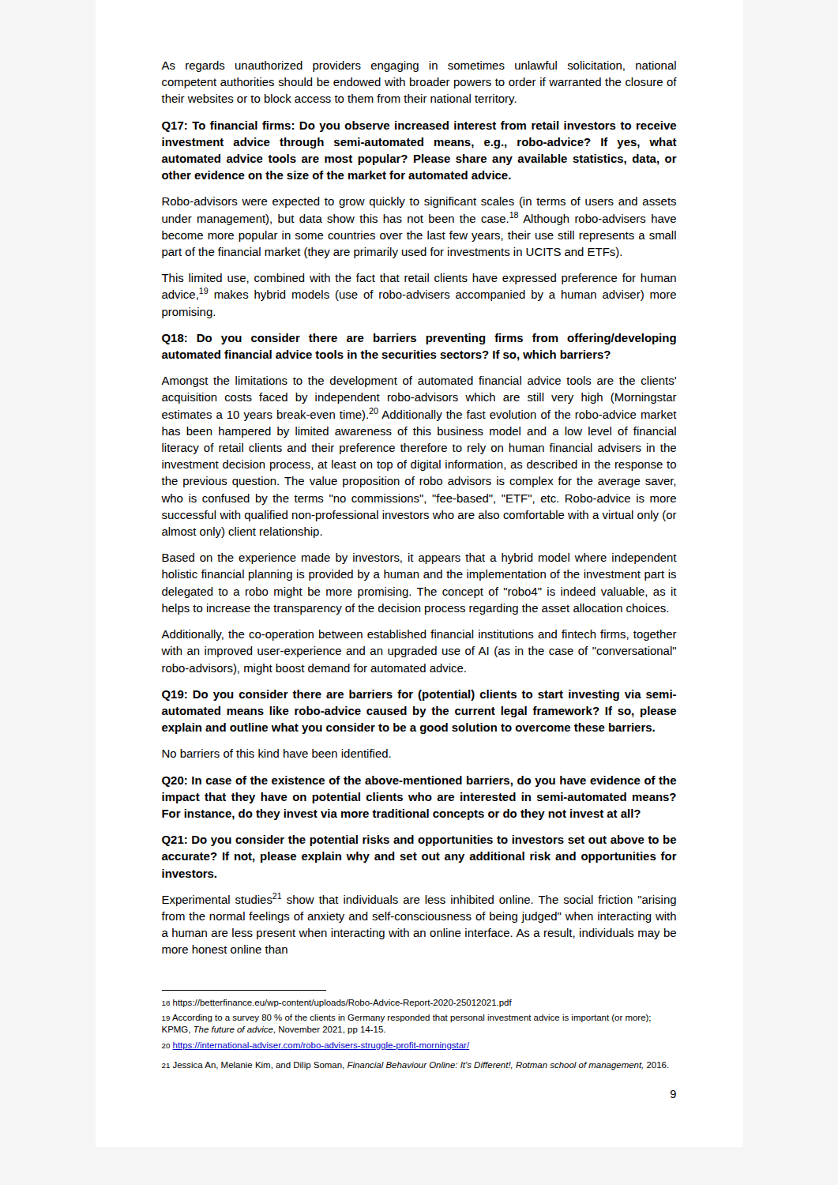As regards unauthorized providers engaging in sometimes unlawful solicitation, national competent authorities should be endowed with broader powers to order if warranted the closure of their websites or to block access to them from their national territory.
Q17: To financial firms: Do you observe increased interest from retail investors to receive investment advice through semi-automated means, e.g., robo-advice? If yes, what automated advice tools are most popular? Please share any available statistics, data, or other evidence on the size of the market for automated advice.
Robo-advisors were expected to grow quickly to significant scales (in terms of users and assets under management), but data show this has not been the case.18 Although robo-advisers have become more popular in some countries over the last few years, their use still represents a small part of the financial market (they are primarily used for investments in UCITS and ETFs).
This limited use, combined with the fact that retail clients have expressed preference for human advice,19 makes hybrid models (use of robo-advisers accompanied by a human adviser) more promising.
Q18: Do you consider there are barriers preventing firms from offering/developing automated financial advice tools in the securities sectors? If so, which barriers?
Amongst the limitations to the development of automated financial advice tools are the clients' acquisition costs faced by independent robo-advisors which are still very high (Morningstar estimates a 10 years break-even time).20 Additionally the fast evolution of the robo-advice market has been hampered by limited awareness of this business model and a low level of financial literacy of retail clients and their preference therefore to rely on human financial advisers in the investment decision process, at least on top of digital information, as described in the response to the previous question. The value proposition of robo advisors is complex for the average saver, who is confused by the terms "no commissions", "fee-based", "ETF", etc. Robo-advice is more successful with qualified non-professional investors who are also comfortable with a virtual only (or almost only) client relationship.
Based on the experience made by investors, it appears that a hybrid model where independent holistic financial planning is provided by a human and the implementation of the investment part is delegated to a robo might be more promising. The concept of "robo4" is indeed valuable, as it helps to increase the transparency of the decision process regarding the asset allocation choices.
Additionally, the co-operation between established financial institutions and fintech firms, together with an improved user-experience and an upgraded use of AI (as in the case of "conversational" robo-advisors), might boost demand for automated advice.
Q19: Do you consider there are barriers for (potential) clients to start investing via semi- automated means like robo-advice caused by the current legal framework? If so, please explain and outline what you consider to be a good solution to overcome these barriers.
No barriers of this kind have been identified.
Q20: In case of the existence of the above-mentioned barriers, do you have evidence of the impact that they have on potential clients who are interested in semi-automated means? For instance, do they invest via more traditional concepts or do they not invest at all?
Q21: Do you consider the potential risks and opportunities to investors set out above to be accurate? If not, please explain why and set out any additional risk and opportunities for investors.
Experimental studies21 show that individuals are less inhibited online. The social friction "arising from the normal feelings of anxiety and self-consciousness of being judged" when interacting with a human are less present when interacting with an online interface. As a result, individuals may be more honest online than
18 https://betterfinance.eu/wp-content/uploads/Robo-Advice-Report-2020-25012021.pdf
19 According to a survey 80 % of the clients in Germany responded that personal investment advice is important (or more); KPMG, The future of advice, November 2021, pp 14-15.
20 https://international-adviser.com/robo-advisers-struggle-profit-morningstar/
21 Jessica An, Melanie Kim, and Dilip Soman, Financial Behaviour Online: It's Different!, Rotman school of management, 2016.
9